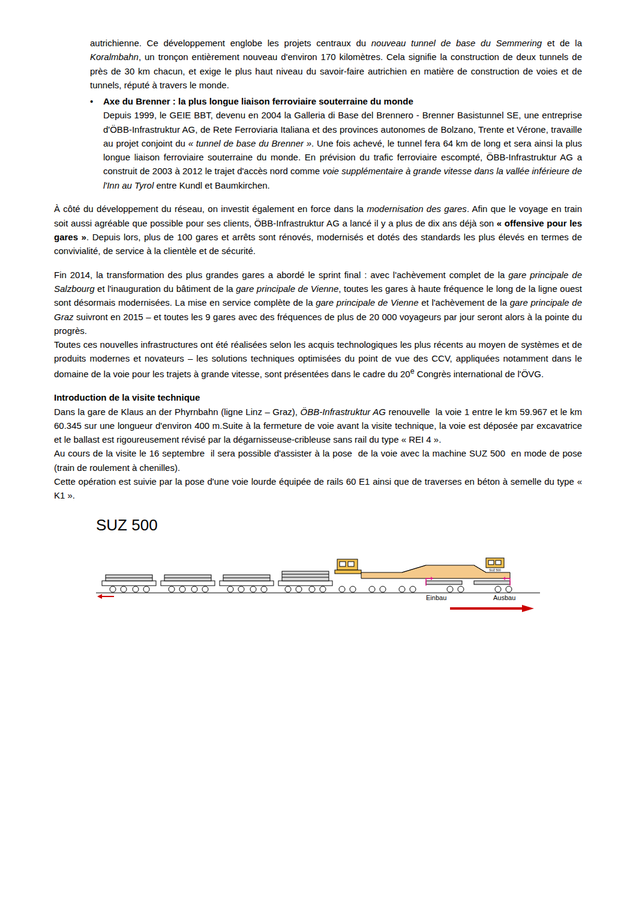autrichienne. Ce développement englobe les projets centraux du nouveau tunnel de base du Semmering et de la Koralmbahn, un tronçon entièrement nouveau d'environ 170 kilomètres. Cela signifie la construction de deux tunnels de près de 30 km chacun, et exige le plus haut niveau du savoir-faire autrichien en matière de construction de voies et de tunnels, réputé à travers le monde.
Axe du Brenner : la plus longue liaison ferroviaire souterraine du monde
Depuis 1999, le GEIE BBT, devenu en 2004 la Galleria di Base del Brennero - Brenner Basistunnel SE, une entreprise d'ÖBB-Infrastruktur AG, de Rete Ferroviaria Italiana et des provinces autonomes de Bolzano, Trente et Vérone, travaille au projet conjoint du « tunnel de base du Brenner ». Une fois achevé, le tunnel fera 64 km de long et sera ainsi la plus longue liaison ferroviaire souterraine du monde. En prévision du trafic ferroviaire escompté, ÖBB-Infrastruktur AG a construit de 2003 à 2012 le trajet d'accès nord comme voie supplémentaire à grande vitesse dans la vallée inférieure de l'Inn au Tyrol entre Kundl et Baumkirchen.
À côté du développement du réseau, on investit également en force dans la modernisation des gares. Afin que le voyage en train soit aussi agréable que possible pour ses clients, ÖBB-Infrastruktur AG a lancé il y a plus de dix ans déjà son « offensive pour les gares ». Depuis lors, plus de 100 gares et arrêts sont rénovés, modernisés et dotés des standards les plus élevés en termes de convivialité, de service à la clientèle et de sécurité.
Fin 2014, la transformation des plus grandes gares a abordé le sprint final : avec l'achèvement complet de la gare principale de Salzbourg et l'inauguration du bâtiment de la gare principale de Vienne, toutes les gares à haute fréquence le long de la ligne ouest sont désormais modernisées. La mise en service complète de la gare principale de Vienne et l'achèvement de la gare principale de Graz suivront en 2015 – et toutes les 9 gares avec des fréquences de plus de 20 000 voyageurs par jour seront alors à la pointe du progrès.
Toutes ces nouvelles infrastructures ont été réalisées selon les acquis technologiques les plus récents au moyen de systèmes et de produits modernes et novateurs – les solutions techniques optimisées du point de vue des CCV, appliquées notamment dans le domaine de la voie pour les trajets à grande vitesse, sont présentées dans le cadre du 20e Congrès international de l'ÖVG.
Introduction de la visite technique
Dans la gare de Klaus an der Phyrnbahn (ligne Linz – Graz), ÖBB-Infrastruktur AG renouvelle la voie 1 entre le km 59.967 et le km 60.345 sur une longueur d'environ 400 m.Suite à la fermeture de voie avant la visite technique, la voie est déposée par excavatrice et le ballast est rigoureusement révisé par la dégarnisseuse-cribleuse sans rail du type « REI 4 ».
Au cours de la visite le 16 septembre il sera possible d'assister à la pose de la voie avec la machine SUZ 500 en mode de pose (train de roulement à chenilles).
Cette opération est suivie par la pose d'une voie lourde équipée de rails 60 E1 ainsi que de traverses en béton à semelle du type « K1 ».
SUZ 500
SUZ 500 Einbau Ausbau